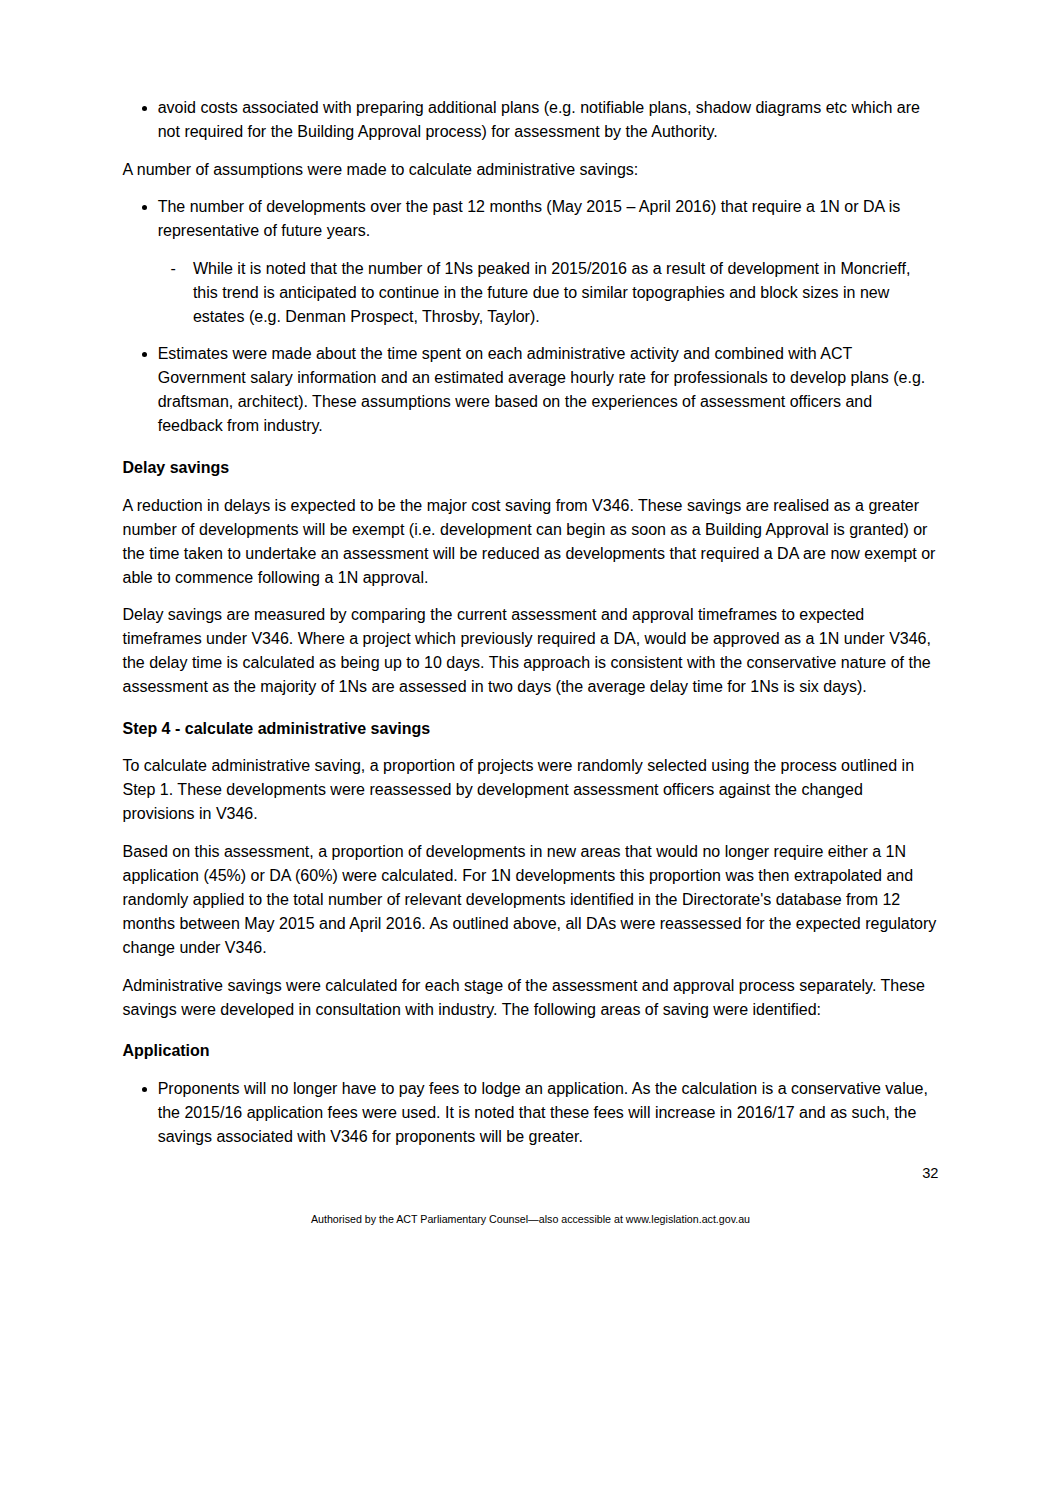avoid costs associated with preparing additional plans (e.g. notifiable plans, shadow diagrams etc which are not required for the Building Approval process) for assessment by the Authority.
A number of assumptions were made to calculate administrative savings:
The number of developments over the past 12 months (May 2015 – April 2016) that require a 1N or DA is representative of future years.
While it is noted that the number of 1Ns peaked in 2015/2016 as a result of development in Moncrieff, this trend is anticipated to continue in the future due to similar topographies and block sizes in new estates (e.g. Denman Prospect, Throsby, Taylor).
Estimates were made about the time spent on each administrative activity and combined with ACT Government salary information and an estimated average hourly rate for professionals to develop plans (e.g. draftsman, architect). These assumptions were based on the experiences of assessment officers and feedback from industry.
Delay savings
A reduction in delays is expected to be the major cost saving from V346. These savings are realised as a greater number of developments will be exempt (i.e. development can begin as soon as a Building Approval is granted) or the time taken to undertake an assessment will be reduced as developments that required a DA are now exempt or able to commence following a 1N approval.
Delay savings are measured by comparing the current assessment and approval timeframes to expected timeframes under V346. Where a project which previously required a DA, would be approved as a 1N under V346, the delay time is calculated as being up to 10 days. This approach is consistent with the conservative nature of the assessment as the majority of 1Ns are assessed in two days (the average delay time for 1Ns is six days).
Step 4 - calculate administrative savings
To calculate administrative saving, a proportion of projects were randomly selected using the process outlined in Step 1. These developments were reassessed by development assessment officers against the changed provisions in V346.
Based on this assessment, a proportion of developments in new areas that would no longer require either a 1N application (45%) or DA (60%) were calculated. For 1N developments this proportion was then extrapolated and randomly applied to the total number of relevant developments identified in the Directorate's database from 12 months between May 2015 and April 2016. As outlined above, all DAs were reassessed for the expected regulatory change under V346.
Administrative savings were calculated for each stage of the assessment and approval process separately. These savings were developed in consultation with industry. The following areas of saving were identified:
Application
Proponents will no longer have to pay fees to lodge an application. As the calculation is a conservative value, the 2015/16 application fees were used. It is noted that these fees will increase in 2016/17 and as such, the savings associated with V346 for proponents will be greater.
32
Authorised by the ACT Parliamentary Counsel—also accessible at www.legislation.act.gov.au